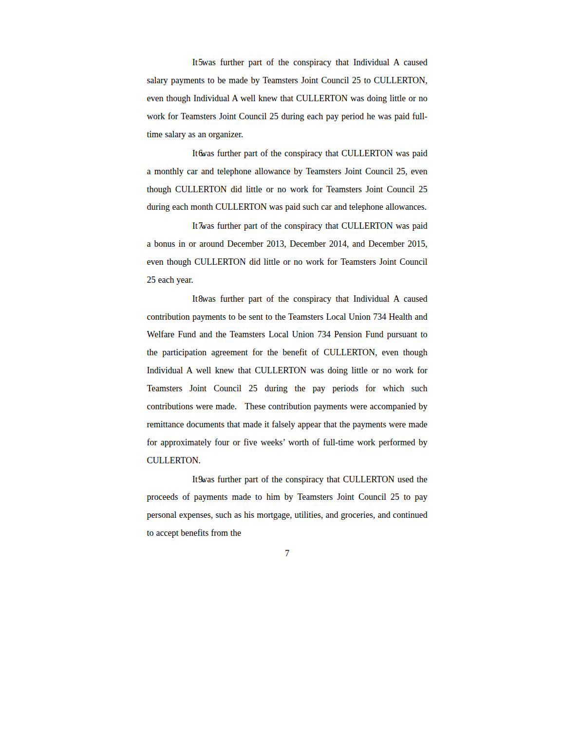5. It was further part of the conspiracy that Individual A caused salary payments to be made by Teamsters Joint Council 25 to CULLERTON, even though Individual A well knew that CULLERTON was doing little or no work for Teamsters Joint Council 25 during each pay period he was paid full-time salary as an organizer.
6. It was further part of the conspiracy that CULLERTON was paid a monthly car and telephone allowance by Teamsters Joint Council 25, even though CULLERTON did little or no work for Teamsters Joint Council 25 during each month CULLERTON was paid such car and telephone allowances.
7. It was further part of the conspiracy that CULLERTON was paid a bonus in or around December 2013, December 2014, and December 2015, even though CULLERTON did little or no work for Teamsters Joint Council 25 each year.
8. It was further part of the conspiracy that Individual A caused contribution payments to be sent to the Teamsters Local Union 734 Health and Welfare Fund and the Teamsters Local Union 734 Pension Fund pursuant to the participation agreement for the benefit of CULLERTON, even though Individual A well knew that CULLERTON was doing little or no work for Teamsters Joint Council 25 during the pay periods for which such contributions were made. These contribution payments were accompanied by remittance documents that made it falsely appear that the payments were made for approximately four or five weeks’ worth of full-time work performed by CULLERTON.
9. It was further part of the conspiracy that CULLERTON used the proceeds of payments made to him by Teamsters Joint Council 25 to pay personal expenses, such as his mortgage, utilities, and groceries, and continued to accept benefits from the
7